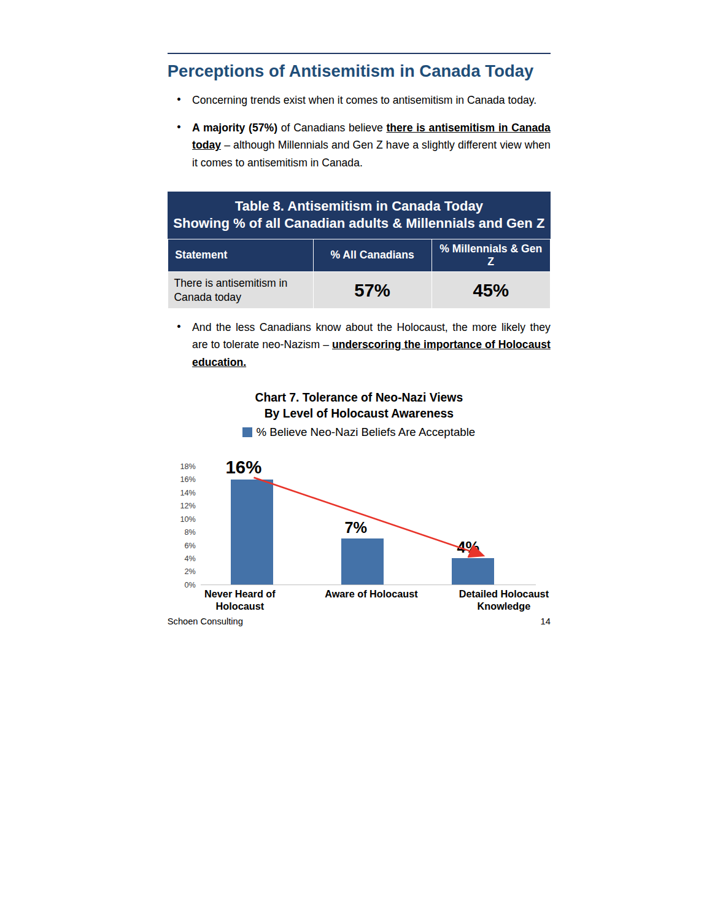Perceptions of Antisemitism in Canada Today
Concerning trends exist when it comes to antisemitism in Canada today.
A majority (57%) of Canadians believe there is antisemitism in Canada today – although Millennials and Gen Z have a slightly different view when it comes to antisemitism in Canada.
Table 8. Antisemitism in Canada Today Showing % of all Canadian adults & Millennials and Gen Z
| Statement | % All Canadians | % Millennials & Gen Z |
| --- | --- | --- |
| There is antisemitism in Canada today | 57% | 45% |
And the less Canadians know about the Holocaust, the more likely they are to tolerate neo-Nazism – underscoring the importance of Holocaust education.
Chart 7. Tolerance of Neo-Nazi Views
By Level of Holocaust Awareness
% Believe Neo-Nazi Beliefs Are Acceptable
18% 16% 14% 12% 10% 8% 6% 4% 2% 0%
16%
7%
4%
Never Heard of Holocaust
Aware of Holocaust
Detailed Holocaust Knowledge
Schoen Consulting 14